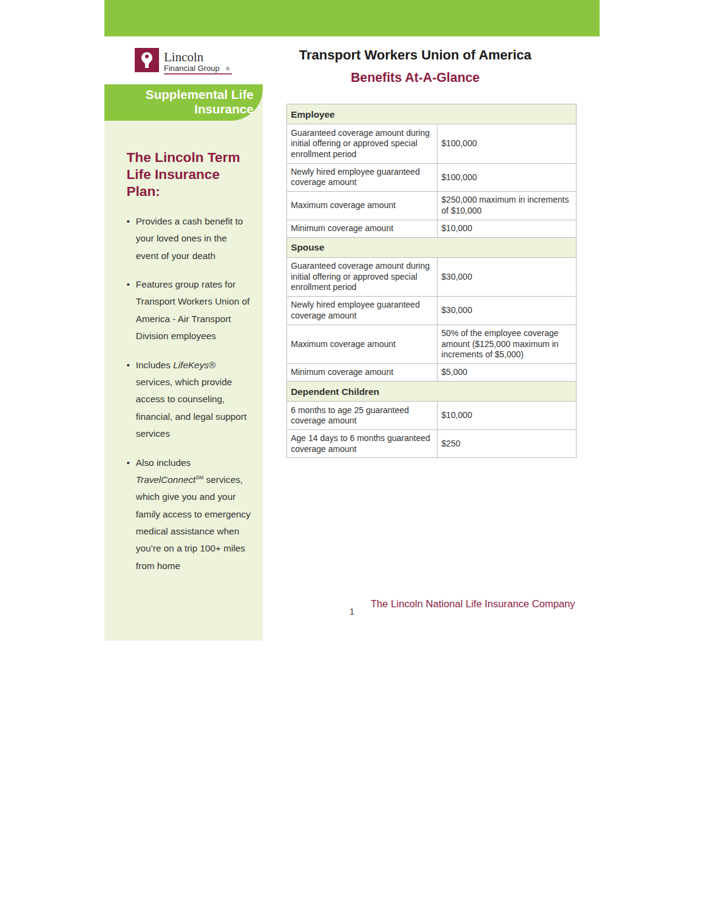Lincoln Financial Group ®
Transport Workers Union of America
Benefits At-A-Glance
Supplemental Life
Insurance
The Lincoln Term
Life Insurance Plan:
Provides a cash benefit to your loved ones in the event of your death
Features group rates for Transport Workers Union of America - Air Transport Division employees
Includes LifeKeys® services, which provide access to counseling, financial, and legal support services
Also includes TravelConnectSM services, which give you and your family access to emergency medical assistance when you’re on a trip 100+ miles from home
| Employee |
| Guaranteed coverage amount during initial offering or approved special enrollment period | $100,000 |
| Newly hired employee guaranteed coverage amount | $100,000 |
| Maximum coverage amount | $250,000 maximum in increments of $10,000 |
| Minimum coverage amount | $10,000 |
| Spouse |
| Guaranteed coverage amount during initial offering or approved special enrollment period | $30,000 |
| Newly hired employee guaranteed coverage amount | $30,000 |
| Maximum coverage amount | 50% of the employee coverage amount ($125,000 maximum in increments of $5,000) |
| Minimum coverage amount | $5,000 |
| Dependent Children |
| 6 months to age 25 guaranteed coverage amount | $10,000 |
| Age 14 days to 6 months guaranteed coverage amount | $250 |
The Lincoln National Life Insurance Company
1